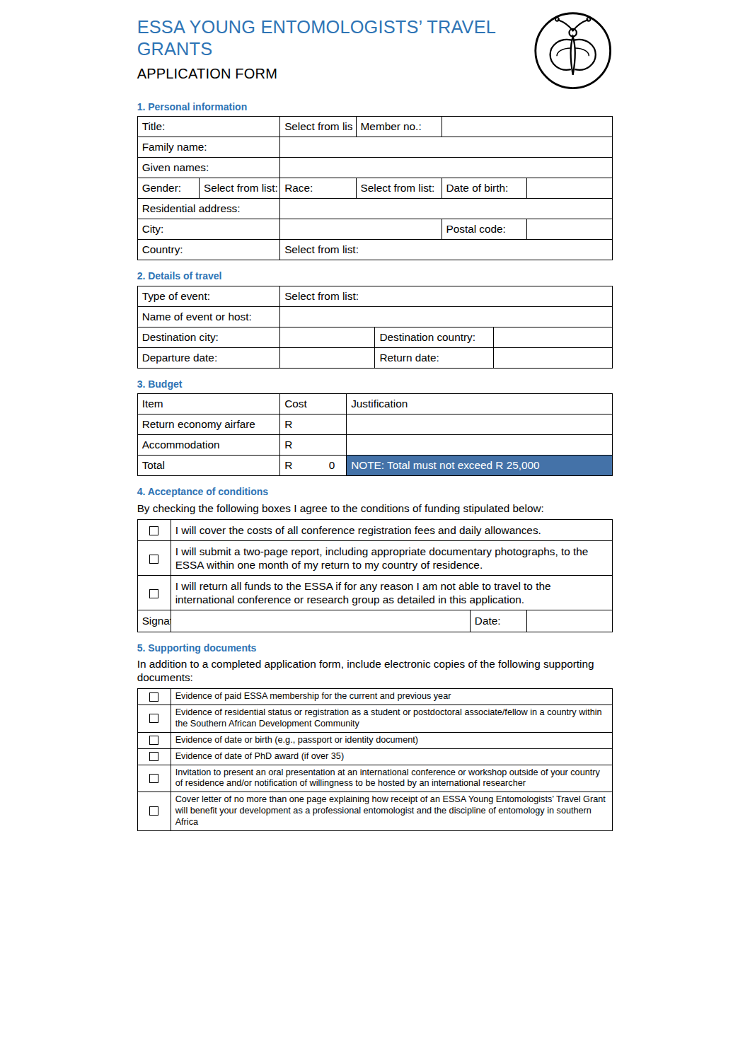ESSA Young Entomologists’ Travel Grants
Application Form
1. Personal information
| Title: | Select from lis | Member no.: | |
| Family name: | |
| Given names: | |
| Gender: | Select from list: | Race: | Select from list: | Date of birth: | |
| Residential address: | |
| City: | | Postal code: | |
| Country: | Select from list: |
2. Details of travel
| Type of event: | Select from list: |
| Name of event or host: | |
| Destination city: | | Destination country: | |
| Departure date: | | Return date: | |
3. Budget
| Item | Cost | Justification |
| Return economy airfare | R | |
| Accommodation | R | |
| Total | R 0 | NOTE: Total must not exceed R 25,000 |
4. Acceptance of conditions
By checking the following boxes I agree to the conditions of funding stipulated below:
| | I will cover the costs of all conference registration fees and daily allowances. |
| | I will submit a two-page report, including appropriate documentary photographs, to the ESSA within one month of my return to my country of residence. |
| | I will return all funds to the ESSA if for any reason I am not able to travel to the international conference or research group as detailed in this application. |
| Signature: | | Date: | |
5. Supporting documents
In addition to a completed application form, include electronic copies of the following supporting documents:
| | Evidence of paid ESSA membership for the current and previous year |
| | Evidence of residential status or registration as a student or postdoctoral associate/fellow in a country within the Southern African Development Community |
| | Evidence of date or birth (e.g., passport or identity document) |
| | Evidence of date of PhD award (if over 35) |
| | Invitation to present an oral presentation at an international conference or workshop outside of your country of residence and/or notification of willingness to be hosted by an international researcher |
| | Cover letter of no more than one page explaining how receipt of an ESSA Young Entomologists’ Travel Grant will benefit your development as a professional entomologist and the discipline of entomology in southern Africa |